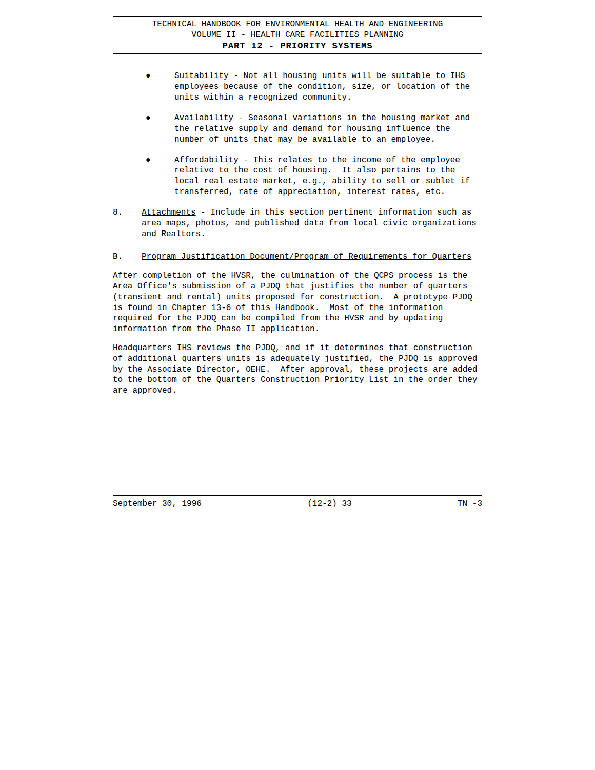TECHNICAL HANDBOOK FOR ENVIRONMENTAL HEALTH AND ENGINEERING
VOLUME II - HEALTH CARE FACILITIES PLANNING
PART 12 - PRIORITY SYSTEMS
Suitability - Not all housing units will be suitable to IHS employees because of the condition, size, or location of the units within a recognized community.
Availability - Seasonal variations in the housing market and the relative supply and demand for housing influence the number of units that may be available to an employee.
Affordability - This relates to the income of the employee relative to the cost of housing. It also pertains to the local real estate market, e.g., ability to sell or sublet if transferred, rate of appreciation, interest rates, etc.
8.
Attachments - Include in this section pertinent information such as area maps, photos, and published data from local civic organizations and Realtors.
B.
Program Justification Document/Program of Requirements for Quarters
After completion of the HVSR, the culmination of the QCPS process is the Area Office's submission of a PJDQ that justifies the number of quarters (transient and rental) units proposed for construction. A prototype PJDQ is found in Chapter 13-6 of this Handbook. Most of the information required for the PJDQ can be compiled from the HVSR and by updating information from the Phase II application.
Headquarters IHS reviews the PJDQ, and if it determines that construction of additional quarters units is adequately justified, the PJDQ is approved by the Associate Director, OEHE. After approval, these projects are added to the bottom of the Quarters Construction Priority List in the order they are approved.
September 30, 1996
(12-2) 33
TN -3